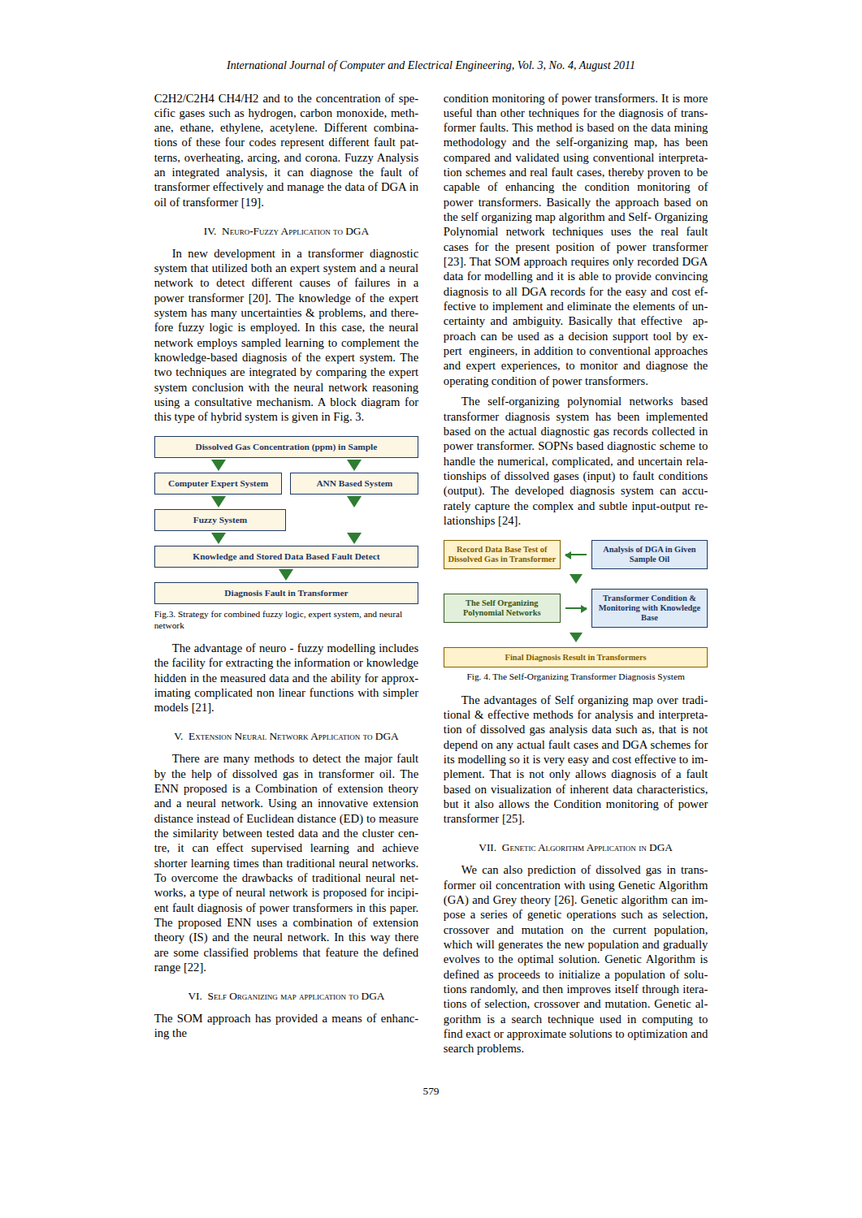International Journal of Computer and Electrical Engineering, Vol. 3, No. 4, August 2011
C2H2/C2H4 CH4/H2 and to the concentration of specific gases such as hydrogen, carbon monoxide, methane, ethane, ethylene, acetylene. Different combinations of these four codes represent different fault patterns, overheating, arcing, and corona. Fuzzy Analysis an integrated analysis, it can diagnose the fault of transformer effectively and manage the data of DGA in oil of transformer [19].
IV. Neuro-Fuzzy Application to DGA
In new development in a transformer diagnostic system that utilized both an expert system and a neural network to detect different causes of failures in a power transformer [20]. The knowledge of the expert system has many uncertainties & problems, and therefore fuzzy logic is employed. In this case, the neural network employs sampled learning to complement the knowledge-based diagnosis of the expert system. The two techniques are integrated by comparing the expert system conclusion with the neural network reasoning using a consultative mechanism. A block diagram for this type of hybrid system is given in Fig. 3.
Dissolved Gas Concentration (ppm) in Sample
Computer Expert System
ANN Based System
Fuzzy System
Knowledge and Stored Data Based Fault Detect
Diagnosis Fault in Transformer
Fig.3. Strategy for combined fuzzy logic, expert system, and neural network
The advantage of neuro - fuzzy modelling includes the facility for extracting the information or knowledge hidden in the measured data and the ability for approximating complicated non linear functions with simpler models [21].
V. Extension Neural Network Application to DGA
There are many methods to detect the major fault by the help of dissolved gas in transformer oil. The ENN proposed is a Combination of extension theory and a neural network. Using an innovative extension distance instead of Euclidean distance (ED) to measure the similarity between tested data and the cluster centre, it can effect supervised learning and achieve shorter learning times than traditional neural networks. To overcome the drawbacks of traditional neural networks, a type of neural network is proposed for incipient fault diagnosis of power transformers in this paper. The proposed ENN uses a combination of extension theory (IS) and the neural network. In this way there are some classified problems that feature the defined range [22].
VI. Self Organizing map application to DGA
The SOM approach has provided a means of enhancing the
condition monitoring of power transformers. It is more useful than other techniques for the diagnosis of transformer faults. This method is based on the data mining methodology and the self-organizing map, has been compared and validated using conventional interpretation schemes and real fault cases, thereby proven to be capable of enhancing the condition monitoring of power transformers. Basically the approach based on the self organizing map algorithm and Self- Organizing Polynomial network techniques uses the real fault cases for the present position of power transformer [23]. That SOM approach requires only recorded DGA data for modelling and it is able to provide convincing diagnosis to all DGA records for the easy and cost effective to implement and eliminate the elements of uncertainty and ambiguity. Basically that effective approach can be used as a decision support tool by expert engineers, in addition to conventional approaches and expert experiences, to monitor and diagnose the operating condition of power transformers.
The self-organizing polynomial networks based transformer diagnosis system has been implemented based on the actual diagnostic gas records collected in power transformer. SOPNs based diagnostic scheme to handle the numerical, complicated, and uncertain relationships of dissolved gases (input) to fault conditions (output). The developed diagnosis system can accurately capture the complex and subtle input-output relationships [24].
Record Data Base Test of Dissolved Gas in Transformer
Analysis of DGA in Given Sample Oil
The Self Organizing Polynomial Networks
Transformer Condition & Monitoring with Knowledge Base
Final Diagnosis Result in Transformers
Fig. 4. The Self-Organizing Transformer Diagnosis System
The advantages of Self organizing map over traditional & effective methods for analysis and interpretation of dissolved gas analysis data such as, that is not depend on any actual fault cases and DGA schemes for its modelling so it is very easy and cost effective to implement. That is not only allows diagnosis of a fault based on visualization of inherent data characteristics, but it also allows the Condition monitoring of power transformer [25].
VII. Genetic Algorithm Application in DGA
We can also prediction of dissolved gas in transformer oil concentration with using Genetic Algorithm (GA) and Grey theory [26]. Genetic algorithm can impose a series of genetic operations such as selection, crossover and mutation on the current population, which will generates the new population and gradually evolves to the optimal solution. Genetic Algorithm is defined as proceeds to initialize a population of solutions randomly, and then improves itself through iterations of selection, crossover and mutation. Genetic algorithm is a search technique used in computing to find exact or approximate solutions to optimization and search problems.
579